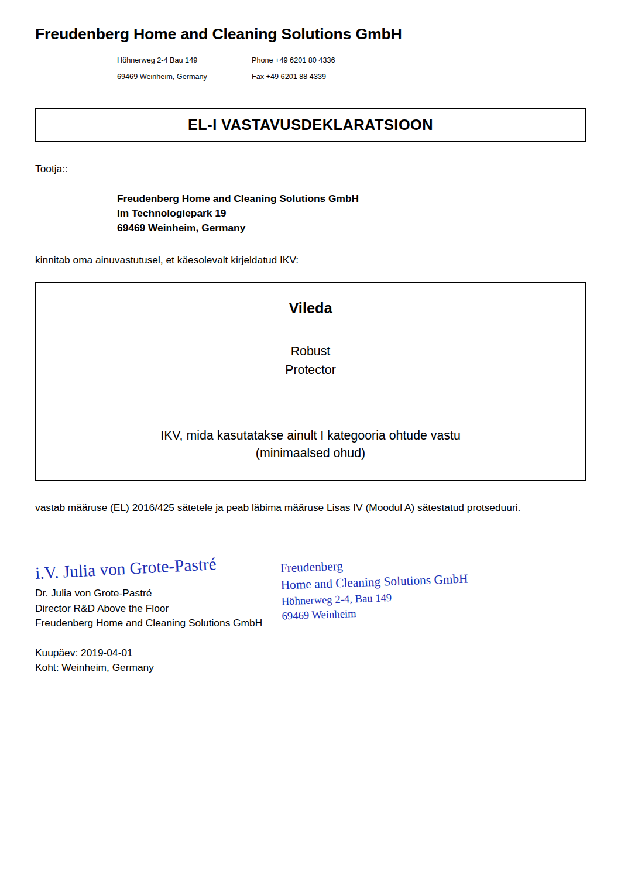Freudenberg Home and Cleaning Solutions GmbH
Höhnerweg 2-4 Bau 149
Phone +49 6201 80 4336
69469 Weinheim, Germany
Fax +49 6201 88 4339
EL-I VASTAVUSDEKLARATSIOON
Tootja::
Freudenberg Home and Cleaning Solutions GmbH
Im Technologiepark 19
69469 Weinheim, Germany
kinnitab oma ainuvastutusel, et käesolevalt kirjeldatud IKV:
Vileda
Robust
Protector
IKV, mida kasutatakse ainult I kategooria ohtude vastu
(minimaalsed ohud)
vastab määruse (EL) 2016/425 sätetele ja peab läbima määruse Lisas IV (Moodul A) sätestatud protseduuri.
i.V. Julia von Grote-Pastré
Dr. Julia von Grote-Pastré
Director R&D Above the Floor
Freudenberg Home and Cleaning Solutions GmbH
Freudenberg
Home and Cleaning Solutions GmbH
Höhnerweg 2-4, Bau 149
69469 Weinheim
Kuupäev: 2019-04-01
Koht: Weinheim, Germany